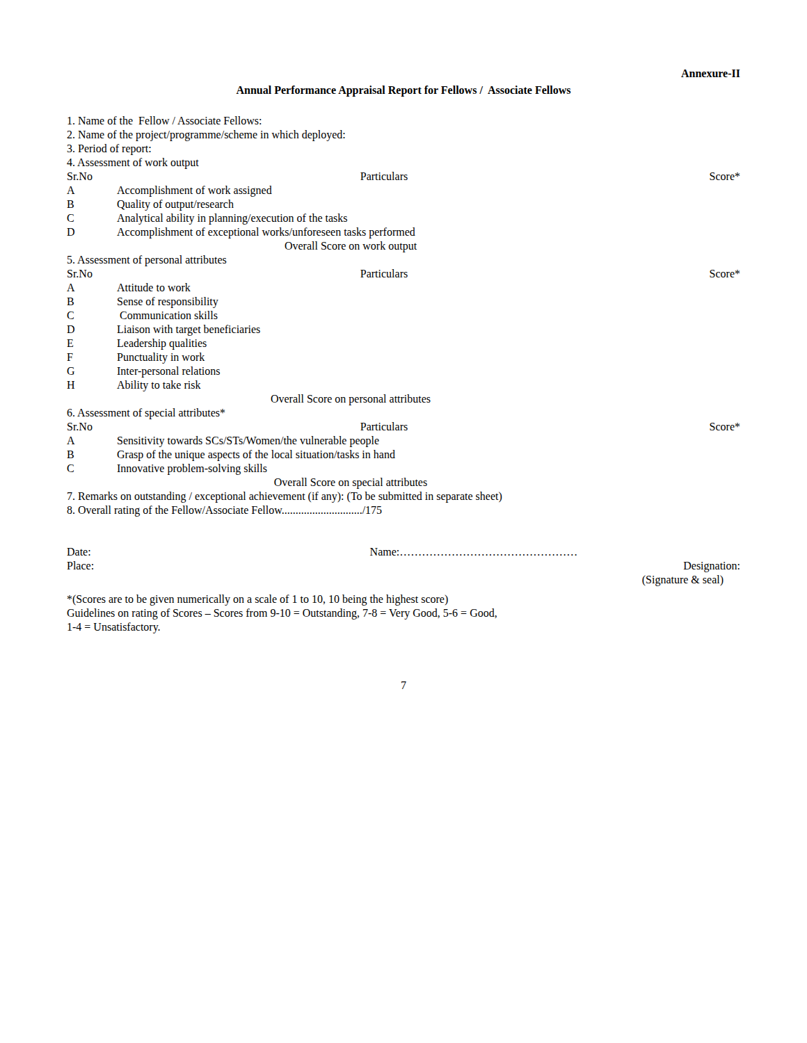Annexure-II
Annual Performance Appraisal Report for Fellows / Associate Fellows
1. Name of the Fellow / Associate Fellows:
2. Name of the project/programme/scheme in which deployed:
3. Period of report:
4. Assessment of work output
| Sr.No | Particulars | Score* |
| A | Accomplishment of work assigned | |
| B | Quality of output/research | |
| C | Analytical ability in planning/execution of the tasks | |
| D | Accomplishment of exceptional works/unforeseen tasks performed | |
| | Overall Score on work output | |
5. Assessment of personal attributes
| Sr.No | Particulars | Score* |
| A | Attitude to work | |
| B | Sense of responsibility | |
| C | Communication skills | |
| D | Liaison with target beneficiaries | |
| E | Leadership qualities | |
| F | Punctuality in work | |
| G | Inter-personal relations | |
| H | Ability to take risk | |
| | Overall Score on personal attributes | |
6. Assessment of special attributes*
| Sr.No | Particulars | Score* |
| A | Sensitivity towards SCs/STs/Women/the vulnerable people | |
| B | Grasp of the unique aspects of the local situation/tasks in hand | |
| C | Innovative problem-solving skills | |
| | Overall Score on special attributes | |
7. Remarks on outstanding / exceptional achievement (if any): (To be submitted in separate sheet)
8. Overall rating of the Fellow/Associate Fellow............................./175
| Date: | Name:………………………………………… |
| Place: | Designation: |
| | (Signature & seal) |
*(Scores are to be given numerically on a scale of 1 to 10, 10 being the highest score)
Guidelines on rating of Scores – Scores from 9-10 = Outstanding, 7-8 = Very Good, 5-6 = Good,
1-4 = Unsatisfactory.
7